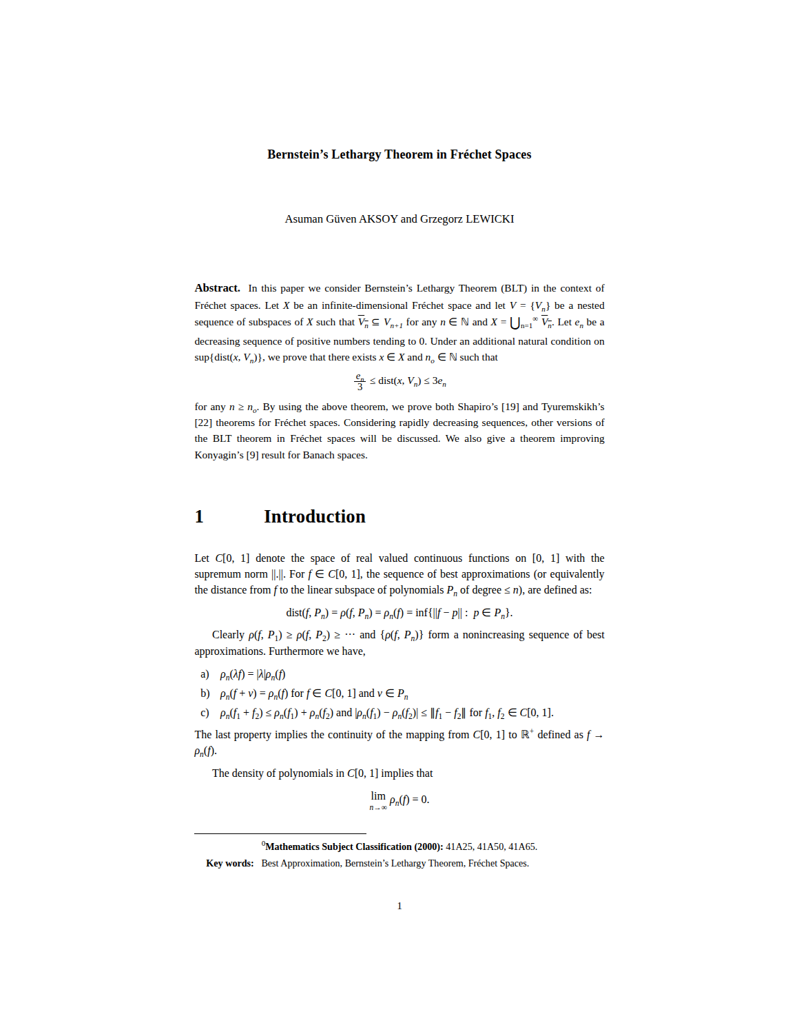Bernstein’s Lethargy Theorem in Fréchet Spaces
Asuman Güven AKSOY and Grzegorz LEWICKI
Abstract. In this paper we consider Bernstein’s Lethargy Theorem (BLT) in the context of Fréchet spaces. Let X be an infinite-dimensional Fréchet space and let V = {Vn} be a nested sequence of subspaces of X such that Vn ⊆ Vn+1 for any n ∈ ℕ and X = ⋃n=1∞ Vn. Let en be a decreasing sequence of positive numbers tending to 0. Under an additional natural condition on sup{dist(x, Vn)}, we prove that there exists x ∈ X and no ∈ ℕ such that
en 3 ≤ dist(x, Vn) ≤ 3en
for any n ≥ no. By using the above theorem, we prove both Shapiro’s [19] and Tyuremskikh’s [22] theorems for Fréchet spaces. Considering rapidly decreasing sequences, other versions of the BLT theorem in Fréchet spaces will be discussed. We also give a theorem improving Konyagin’s [9] result for Banach spaces.
1 Introduction
Let C[0, 1] denote the space of real valued continuous functions on [0, 1] with the supremum norm ||.||. For f ∈ C[0, 1], the sequence of best approximations (or equivalently the distance from f to the linear subspace of polynomials Pn of degree ≤ n), are defined as:
dist(f, Pn) = ρ(f, Pn) = ρn(f) = inf{||f − p|| : p ∈ Pn}.
Clearly ρ(f, P1) ≥ ρ(f, P2) ≥ ··· and {ρ(f, Pn)} form a nonincreasing sequence of best approximations. Furthermore we have,
a) ρn(λf) = |λ|ρn(f)
b) ρn(f + v) = ρn(f) for f ∈ C[0, 1] and v ∈ Pn
c) ρn(f1 + f2) ≤ ρn(f1) + ρn(f2) and |ρn(f1) − ρn(f2)| ≤ ∥f1 − f2∥ for f1, f2 ∈ C[0, 1].
The last property implies the continuity of the mapping from C[0, 1] to ℝ+ defined as f → ρn(f).
The density of polynomials in C[0, 1] implies that
lim n→∞ ρn(f) = 0.
0Mathematics Subject Classification (2000): 41A25, 41A50, 41A65.
Key words: Best Approximation, Bernstein’s Lethargy Theorem, Fréchet Spaces.
1